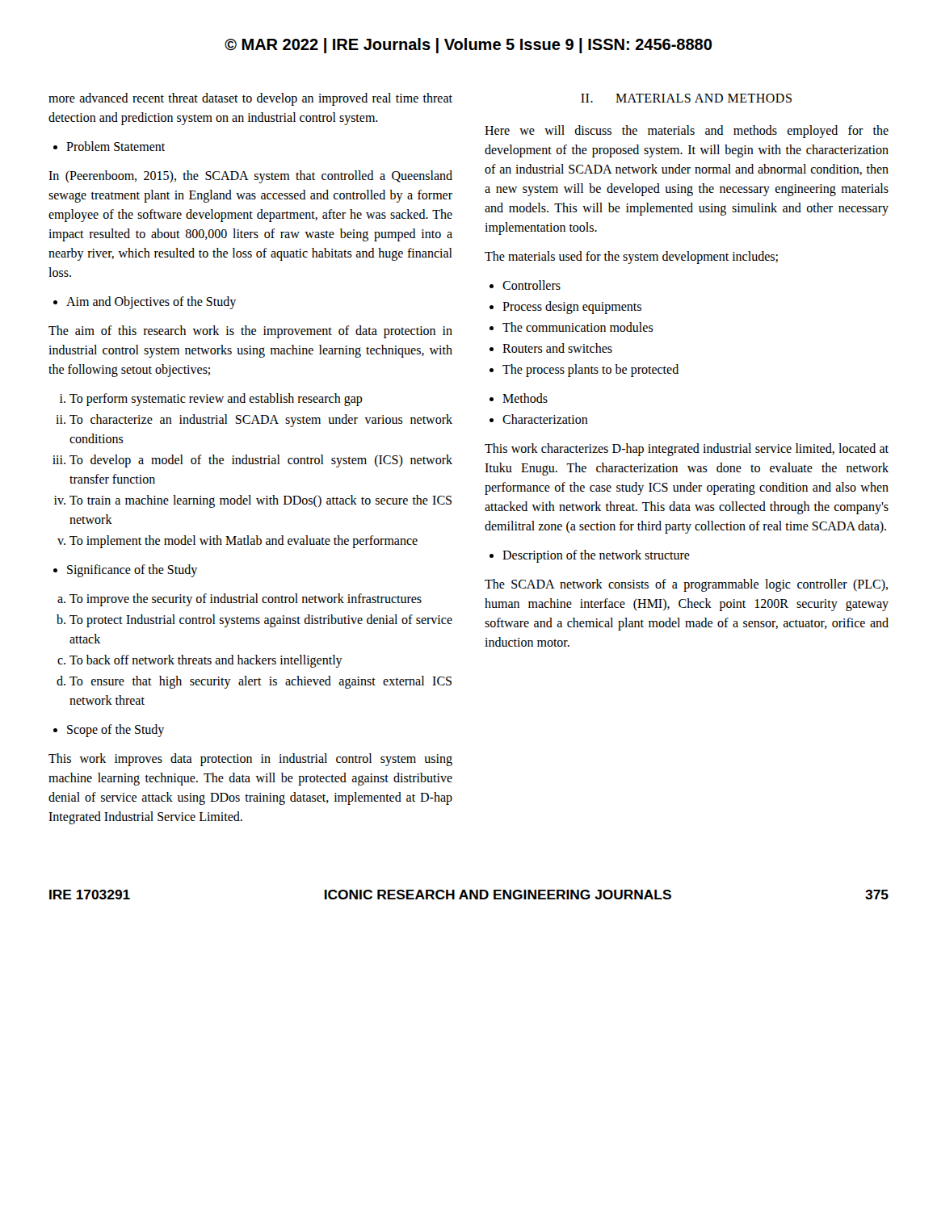© MAR 2022 | IRE Journals | Volume 5 Issue 9 | ISSN: 2456-8880
more advanced recent threat dataset to develop an improved real time threat detection and prediction system on an industrial control system.
Problem Statement
In (Peerenboom, 2015), the SCADA system that controlled a Queensland sewage treatment plant in England was accessed and controlled by a former employee of the software development department, after he was sacked. The impact resulted to about 800,000 liters of raw waste being pumped into a nearby river, which resulted to the loss of aquatic habitats and huge financial loss.
Aim and Objectives of the Study
The aim of this research work is the improvement of data protection in industrial control system networks using machine learning techniques, with the following setout objectives;
To perform systematic review and establish research gap
To characterize an industrial SCADA system under various network conditions
To develop a model of the industrial control system (ICS) network transfer function
To train a machine learning model with DDos() attack to secure the ICS network
To implement the model with Matlab and evaluate the performance
Significance of the Study
To improve the security of industrial control network infrastructures
To protect Industrial control systems against distributive denial of service attack
To back off network threats and hackers intelligently
To ensure that high security alert is achieved against external ICS network threat
Scope of the Study
This work improves data protection in industrial control system using machine learning technique. The data will be protected against distributive denial of service attack using DDos training dataset, implemented at D-hap Integrated Industrial Service Limited.
II. Materials and Methods
Here we will discuss the materials and methods employed for the development of the proposed system. It will begin with the characterization of an industrial SCADA network under normal and abnormal condition, then a new system will be developed using the necessary engineering materials and models. This will be implemented using simulink and other necessary implementation tools.
The materials used for the system development includes;
Controllers
Process design equipments
The communication modules
Routers and switches
The process plants to be protected
Methods
Characterization
This work characterizes D-hap integrated industrial service limited, located at Ituku Enugu. The characterization was done to evaluate the network performance of the case study ICS under operating condition and also when attacked with network threat. This data was collected through the company's demilitral zone (a section for third party collection of real time SCADA data).
Description of the network structure
The SCADA network consists of a programmable logic controller (PLC), human machine interface (HMI), Check point 1200R security gateway software and a chemical plant model made of a sensor, actuator, orifice and induction motor.
IRE 1703291 ICONIC RESEARCH AND ENGINEERING JOURNALS 375